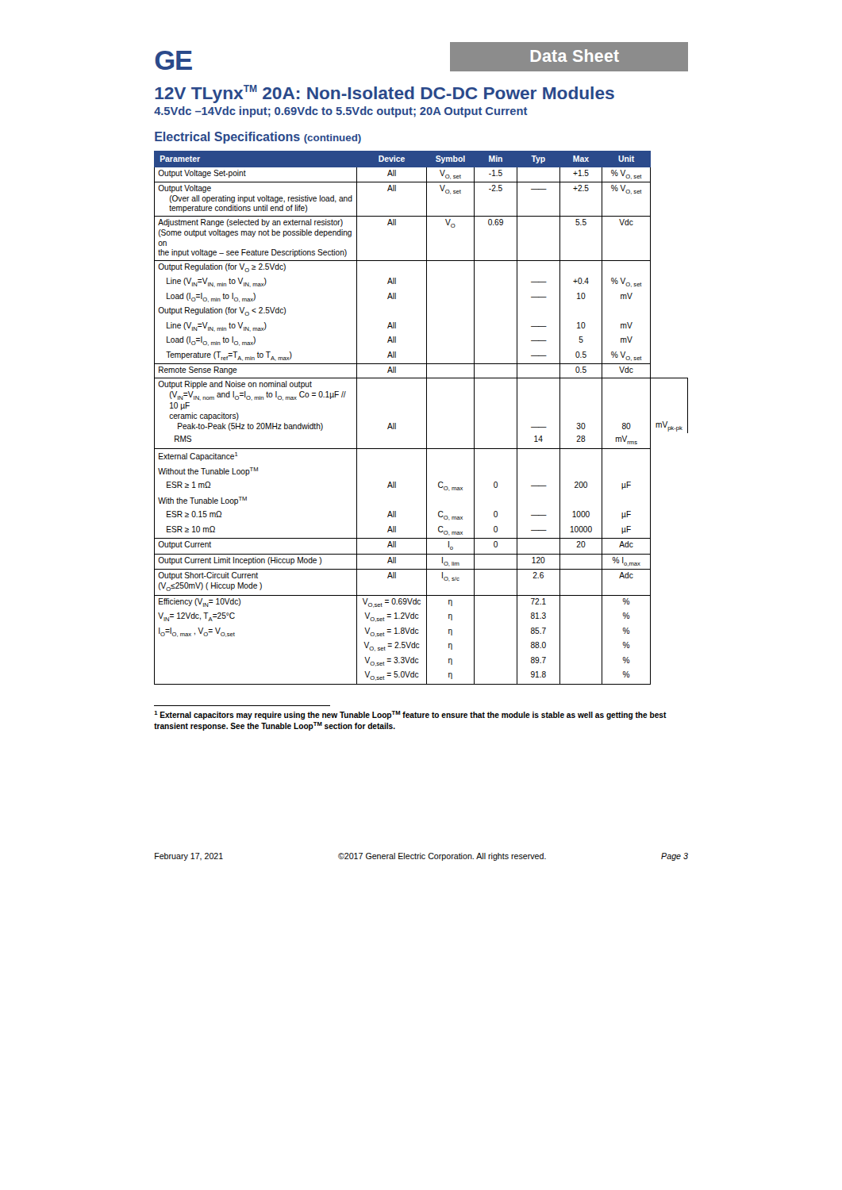GE
Data Sheet
12V TLynxTM 20A: Non-Isolated DC-DC Power Modules
4.5Vdc –14Vdc input; 0.69Vdc to 5.5Vdc output; 20A Output Current
Electrical Specifications (continued)
| Parameter | Device | Symbol | Min | Typ | Max | Unit |
| --- | --- | --- | --- | --- | --- | --- |
| Output Voltage Set-point | All | V O, set | -1.5 | | +1.5 | % V O, set |
| Output Voltage (Over all operating input voltage, resistive load, and temperature conditions until end of life) | All | V O, set | -2.5 | —— | +2.5 | % V O, set |
| Adjustment Range (selected by an external resistor) (Some output voltages may not be possible depending on the input voltage – see Feature Descriptions Section) | All | V O | 0.69 | | 5.5 | Vdc |
| Output Regulation (for V O ≥ 2.5Vdc) | | | | | | |
| Line (V IN =V IN, min to V IN, max ) | All | | | —— | +0.4 | % V O, set |
| Load (I O =I O, min to I O, max ) | All | | | —— | 10 | mV |
| Output Regulation (for V O < 2.5Vdc) | | | | | | |
| Line (V IN =V IN, min to V IN, max ) | All | | | —— | 10 | mV |
| Load (I O =I O, min to I O, max ) | All | | | —— | 5 | mV |
| Temperature (T ref =T A, min to T A, max ) | All | | | —— | 0.5 | % V O, set |
| Remote Sense Range | All | | | | 0.5 | Vdc |
| Output Ripple and Noise on nominal output (V IN =V IN, nom and I O =I O, min to I O, max Co = 0.1µF // 10 µF ceramic capacitors) Peak-to-Peak (5Hz to 20MHz bandwidth) | All | | | —— | 30 | 80 | mV pk-pk |
| RMS | | | | 14 | 28 | mV rms |
| External Capacitance 1 | | | | | | |
| Without the Tunable Loop TM | | | | | | |
| ESR ≥ 1 mΩ | All | C O, max | 0 | —— | 200 | µF |
| With the Tunable Loop TM | | | | | | |
| ESR ≥ 0.15 mΩ | All | C O, max | 0 | —— | 1000 | µF |
| ESR ≥ 10 mΩ | All | C O, max | 0 | —— | 10000 | µF |
| Output Current | All | I o | 0 | | 20 | Adc |
| Output Current Limit Inception (Hiccup Mode ) | All | I O, lim | | 120 | | % I o,max |
| Output Short-Circuit Current (V O ≤250mV) ( Hiccup Mode ) | All | I O, s/c | | 2.6 | | Adc |
| Efficiency (V IN = 10Vdc) | V O,set = 0.69Vdc | η | | 72.1 | | % |
| V IN = 12Vdc, T A =25°C | V O,set = 1.2Vdc | η | | 81.3 | | % |
| I O =I O, max , V O = V O,set | V O,set = 1.8Vdc | η | | 85.7 | | % |
| | V O, set = 2.5Vdc | η | | 88.0 | | % |
| | V O,set = 3.3Vdc | η | | 89.7 | | % |
| | V O,set = 5.0Vdc | η | | 91.8 | | % |
1 External capacitors may require using the new Tunable LoopTM feature to ensure that the module is stable as well as getting the best transient response. See the Tunable LoopTM section for details.
February 17, 2021
©2017 General Electric Corporation. All rights reserved.
Page 3